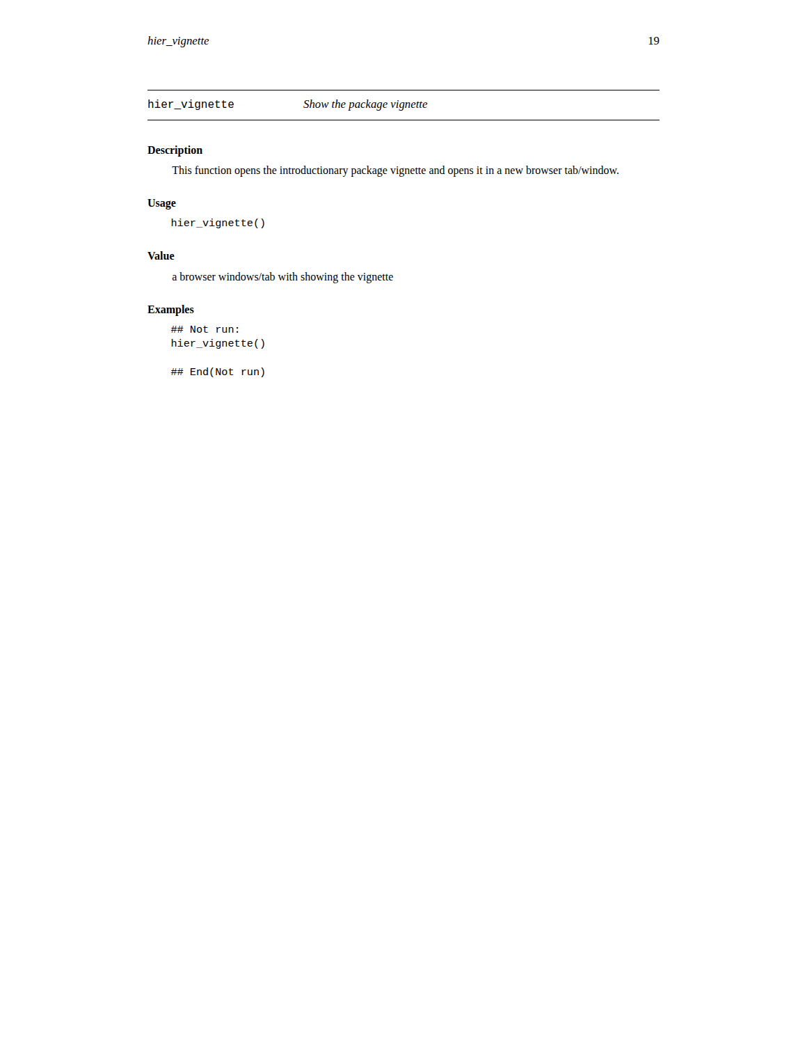hier_vignette 19
hier_vignette Show the package vignette
Description
This function opens the introductionary package vignette and opens it in a new browser tab/window.
Usage
hier_vignette()
Value
a browser windows/tab with showing the vignette
Examples
## Not run:
hier_vignette()

## End(Not run)